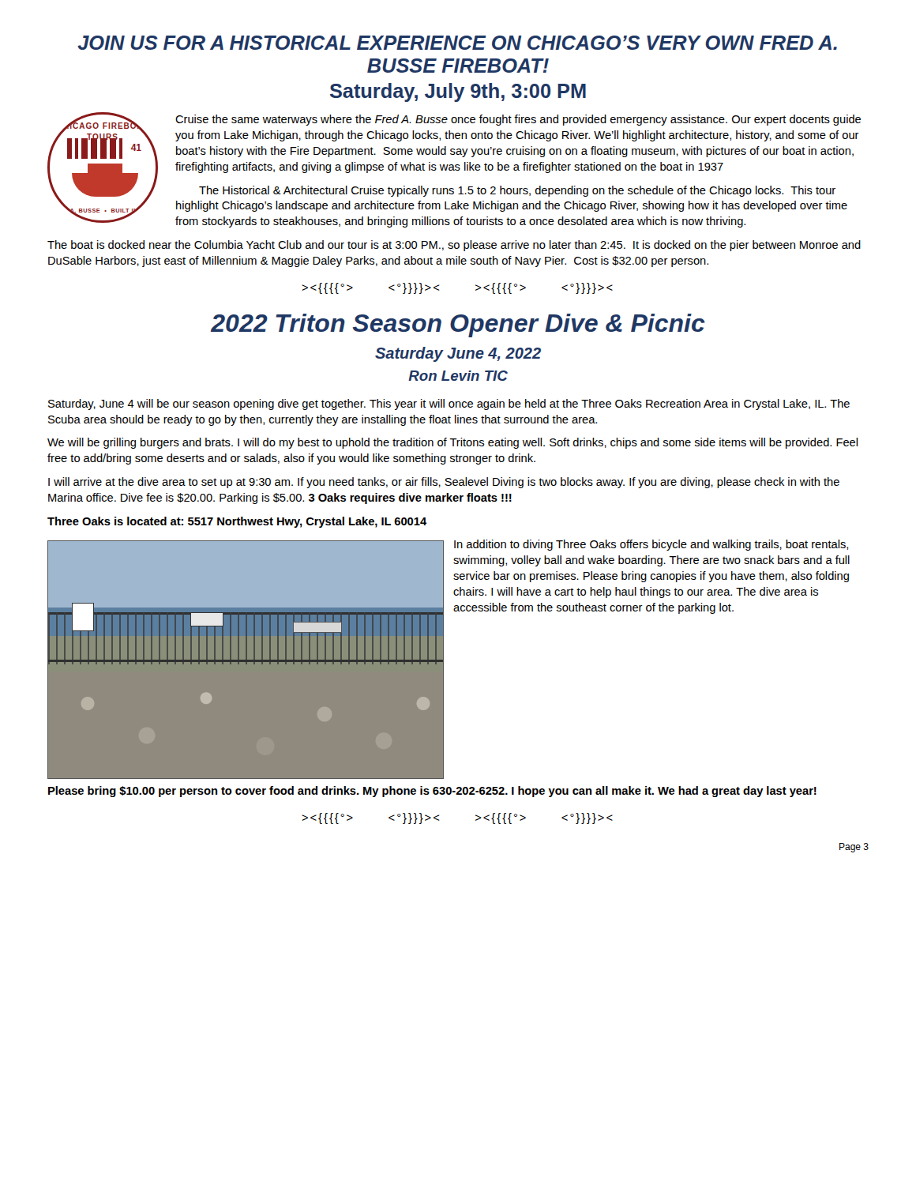JOIN US FOR A HISTORICAL EXPERIENCE ON CHICAGO’S VERY OWN FRED A. BUSSE FIREBOAT!
Saturday, July 9th, 3:00 PM
CHICAGO FIREBOAT TOURS
41
FRED A. BUSSE • BUILT IN 1937
Cruise the same waterways where the Fred A. Busse once fought fires and provided emergency assistance. Our expert docents guide you from Lake Michigan, through the Chicago locks, then onto the Chicago River. We’ll highlight architecture, history, and some of our boat’s history with the Fire Department. Some would say you’re cruising on on a floating museum, with pictures of our boat in action, firefighting artifacts, and giving a glimpse of what is was like to be a firefighter stationed on the boat in 1937
The Historical & Architectural Cruise typically runs 1.5 to 2 hours, depending on the schedule of the Chicago locks. This tour highlight Chicago’s landscape and architecture from Lake Michigan and the Chicago River, showing how it has developed over time from stockyards to steakhouses, and bringing millions of tourists to a once desolated area which is now thriving.
The boat is docked near the Columbia Yacht Club and our tour is at 3:00 PM., so please arrive no later than 2:45. It is docked on the pier between Monroe and DuSable Harbors, just east of Millennium & Maggie Daley Parks, and about a mile south of Navy Pier. Cost is $32.00 per person.
><{{{{°> <°}}}}>< ><{{{{°> <°}}}}><
2022 Triton Season Opener Dive & Picnic
Saturday June 4, 2022
Ron Levin TIC
Saturday, June 4 will be our season opening dive get together. This year it will once again be held at the Three Oaks Recreation Area in Crystal Lake, IL. The Scuba area should be ready to go by then, currently they are installing the float lines that surround the area.
We will be grilling burgers and brats. I will do my best to uphold the tradition of Tritons eating well. Soft drinks, chips and some side items will be provided. Feel free to add/bring some deserts and or salads, also if you would like something stronger to drink.
I will arrive at the dive area to set up at 9:30 am. If you need tanks, or air fills, Sealevel Diving is two blocks away. If you are diving, please check in with the Marina office. Dive fee is $20.00. Parking is $5.00. 3 Oaks requires dive marker floats !!!
Three Oaks is located at: 5517 Northwest Hwy, Crystal Lake, IL 60014
In addition to diving Three Oaks offers bicycle and walking trails, boat rentals, swimming, volley ball and wake boarding. There are two snack bars and a full service bar on premises. Please bring canopies if you have them, also folding chairs. I will have a cart to help haul things to our area. The dive area is accessible from the southeast corner of the parking lot.
Please bring $10.00 per person to cover food and drinks. My phone is 630-202-6252. I hope you can all make it. We had a great day last year!
><{{{{°> <°}}}}>< ><{{{{°> <°}}}}><
Page 3